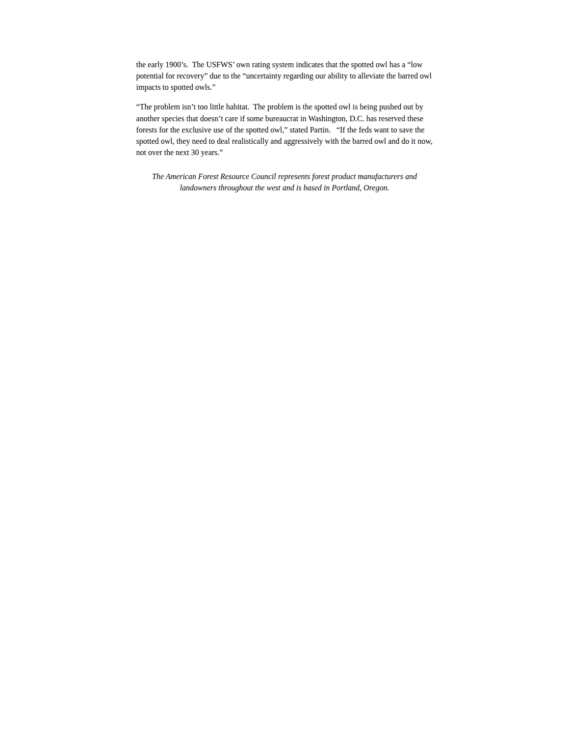the early 1900’s. The USFWS’ own rating system indicates that the spotted owl has a “low potential for recovery” due to the “uncertainty regarding our ability to alleviate the barred owl impacts to spotted owls.”
“The problem isn’t too little habitat. The problem is the spotted owl is being pushed out by another species that doesn’t care if some bureaucrat in Washington, D.C. has reserved these forests for the exclusive use of the spotted owl,” stated Partin. “If the feds want to save the spotted owl, they need to deal realistically and aggressively with the barred owl and do it now, not over the next 30 years.”
The American Forest Resource Council represents forest product manufacturers and landowners throughout the west and is based in Portland, Oregon.